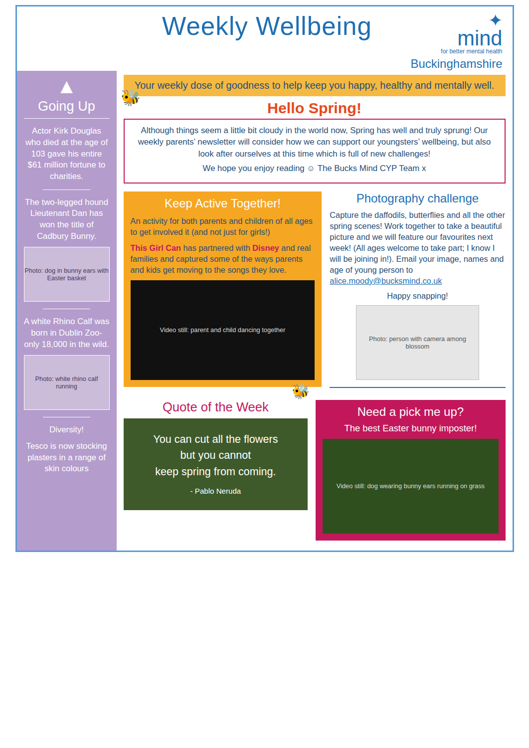Weekly Wellbeing
✦
mind
for better mental health
Buckinghamshire
▲
Going Up
Actor Kirk Douglas who died at the age of 103 gave his entire $61 million fortune to charities.
The two-legged hound Lieutenant Dan has won the title of Cadbury Bunny.
Photo: dog in bunny ears with Easter basket
A white Rhino Calf was born in Dublin Zoo- only 18,000 in the wild.
Photo: white rhino calf running
Diversity!
Tesco is now stocking plasters in a range of skin colours
🐝 Your weekly dose of goodness to help keep you happy, healthy and mentally well.
Hello Spring!
Although things seem a little bit cloudy in the world now, Spring has well and truly sprung! Our weekly parents’ newsletter will consider how we can support our youngsters’ wellbeing, but also look after ourselves at this time which is full of new challenges!
We hope you enjoy reading ☺ The Bucks Mind CYP Team x
Keep Active Together!
An activity for both parents and children of all ages to get involved it (and not just for girls!)
This Girl Can has partnered with Disney and real families and captured some of the ways parents and kids get moving to the songs they love.
Video still: parent and child dancing together
Photography challenge
Capture the daffodils, butterflies and all the other spring scenes! Work together to take a beautiful picture and we will feature our favourites next week! (All ages welcome to take part; I know I will be joining in!). Email your image, names and age of young person to alice.moody@bucksmind.co.uk
Happy snapping!
Photo: person with camera among blossom
🐝
Quote of the Week
You can cut all the flowers
but you cannot
keep spring from coming.
- Pablo Neruda
Need a pick me up?
The best Easter bunny imposter!
Video still: dog wearing bunny ears running on grass